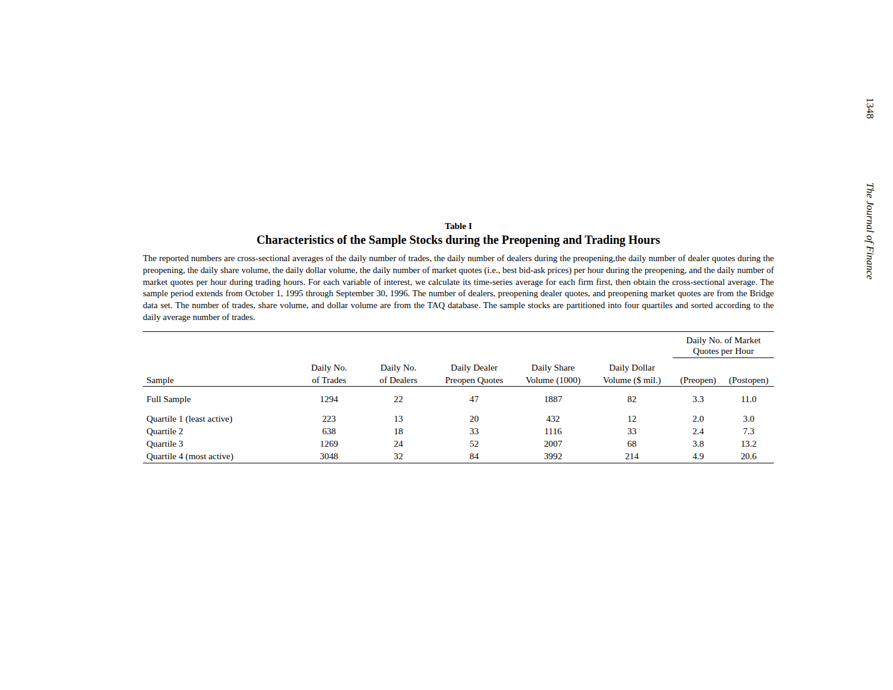1348
The Journal of Finance
Table I
Characteristics of the Sample Stocks during the Preopening and Trading Hours
The reported numbers are cross-sectional averages of the daily number of trades, the daily number of dealers during the preopening,the daily number of dealer quotes during the preopening, the daily share volume, the daily dollar volume, the daily number of market quotes (i.e., best bid-ask prices) per hour during the preopening, and the daily number of market quotes per hour during trading hours. For each variable of interest, we calculate its time-series average for each firm first, then obtain the cross-sectional average. The sample period extends from October 1, 1995 through September 30, 1996. The number of dealers, preopening dealer quotes, and preopening market quotes are from the Bridge data set. The number of trades, share volume, and dollar volume are from the TAQ database. The sample stocks are partitioned into four quartiles and sorted according to the daily average number of trades.
| | Daily No. of Market Quotes per Hour |
| | Daily No. | Daily No. | Daily Dealer | Daily Share | Daily Dollar | | |
| Sample | of Trades | of Dealers | Preopen Quotes | Volume (1000) | Volume ($ mil.) | (Preopen) | (Postopen) |
| Full Sample | 1294 | 22 | 47 | 1887 | 82 | 3.3 | 11.0 |
| Quartile 1 (least active) | 223 | 13 | 20 | 432 | 12 | 2.0 | 3.0 |
| Quartile 2 | 638 | 18 | 33 | 1116 | 33 | 2.4 | 7.3 |
| Quartile 3 | 1269 | 24 | 52 | 2007 | 68 | 3.8 | 13.2 |
| Quartile 4 (most active) | 3048 | 32 | 84 | 3992 | 214 | 4.9 | 20.6 |